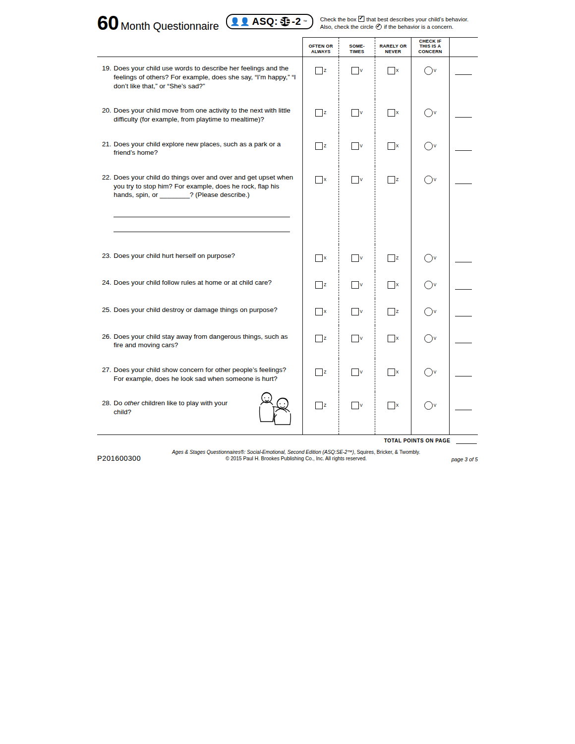60 Month Questionnaire
👤👤ASQ:SE-2™
Check the box that best describes your child’s behavior.
Also, check the circle if the behavior is a concern.
| | OFTEN OR ALWAYS | SOME- TIMES | RARELY OR NEVER | CHECK IF THIS IS A CONCERN | |
| --- | --- | --- | --- | --- | --- |
| 19. Does your child use words to describe her feelings and the feelings of others? For example, does she say, “I’m happy,” “I don’t like that,” or “She’s sad?” | Z | V | X | V | |
| 20. Does your child move from one activity to the next with little difficulty (for example, from playtime to mealtime)? | Z | V | X | V | |
| 21. Does your child explore new places, such as a park or a friend’s home? | Z | V | X | V | |
| 22. Does your child do things over and over and get upset when you try to stop him? For example, does he rock, flap his hands, spin, or ________? (Please describe.) | X | V | Z | V | |
| 23. Does your child hurt herself on purpose? | X | V | Z | V | |
| 24. Does your child follow rules at home or at child care? | Z | V | X | V | |
| 25. Does your child destroy or damage things on purpose? | X | V | Z | V | |
| 26. Does your child stay away from dangerous things, such as fire and moving cars? | Z | V | X | V | |
| 27. Does your child show concern for other people’s feelings? For example, does he look sad when someone is hurt? | Z | V | X | V | |
| 28. Do other children like to play with your child? | Z | V | X | V | |
TOTAL POINTS ON PAGE
P201600300
Ages & Stages Questionnaires®: Social-Emotional, Second Edition (ASQ:SE-2™), Squires, Bricker, & Twombly.
© 2015 Paul H. Brookes Publishing Co., Inc. All rights reserved.
page 3 of 5